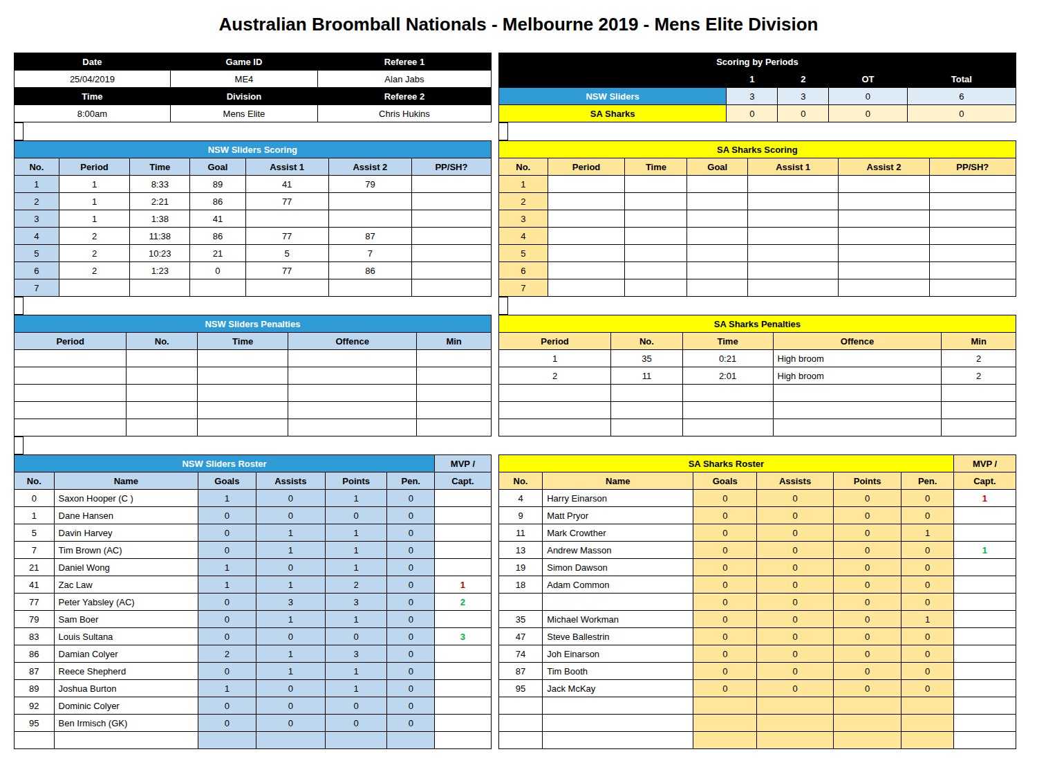Australian Broomball Nationals - Melbourne 2019 - Mens Elite Division
| / Date / Game ID / Referee 1 / / 25/04/2019 / ME4 / Alan Jabs / / Time / Division / Referee 2 / / 8:00am / Mens Elite / Chris Hukins / / NSW Sliders Scoring / / No. / Period / Time / Goal / Assist 1 / Assist 2 / PP/SH? / / 1 / 1 / 8:33 / 89 / 41 / 79 / / / 2 / 1 / 2:21 / 86 / 77 / / / / 3 / 1 / 1:38 / 41 / / / / / 4 / 2 / 11:38 / 86 / 77 / 87 / / / 5 / 2 / 10:23 / 21 / 5 / 7 / / / 6 / 2 / 1:23 / 0 / 77 / 86 / / / 7 / / / / / / / / NSW Sliders Penalties / / Period / No. / Time / Offence / Min / | / Scoring by Periods / / / 1 / 2 / OT / Total / / NSW Sliders / 3 / 3 / 0 / 6 / / SA Sharks / 0 / 0 / 0 / 0 / / SA Sharks Scoring / / No. / Period / Time / Goal / Assist 1 / Assist 2 / PP/SH? / / 1 / / / / / / / / 2 / / / / / / / / 3 / / / / / / / / 4 / / / / / / / / 5 / / / / / / / / 6 / / / / / / / / 7 / / / / / / / / SA Sharks Penalties / / Period / No. / Time / Offence / Min / / 1 / 35 / 0:21 / High broom / 2 / / 2 / 11 / 2:01 / High broom / 2 / |
| / NSW Sliders Roster / MVP / / / No. / Name / Goals / Assists / Points / Pen. / Capt. / / 0 / Saxon Hooper (C ) / 1 / 0 / 1 / 0 / / / 1 / Dane Hansen / 0 / 0 / 0 / 0 / / / 5 / Davin Harvey / 0 / 1 / 1 / 0 / / / 7 / Tim Brown (AC) / 0 / 1 / 1 / 0 / / / 21 / Daniel Wong / 1 / 0 / 1 / 0 / / / 41 / Zac Law / 1 / 1 / 2 / 0 / 1 / / 77 / Peter Yabsley (AC) / 0 / 3 / 3 / 0 / 2 / / 79 / Sam Boer / 0 / 1 / 1 / 0 / / / 83 / Louis Sultana / 0 / 0 / 0 / 0 / 3 / / 86 / Damian Colyer / 2 / 1 / 3 / 0 / / / 87 / Reece Shepherd / 0 / 1 / 1 / 0 / / / 89 / Joshua Burton / 1 / 0 / 1 / 0 / / / 92 / Dominic Colyer / 0 / 0 / 0 / 0 / / / 95 / Ben Irmisch (GK) / 0 / 0 / 0 / 0 / / | / SA Sharks Roster / MVP / / / No. / Name / Goals / Assists / Points / Pen. / Capt. / / 4 / Harry Einarson / 0 / 0 / 0 / 0 / 1 / / 9 / Matt Pryor / 0 / 0 / 0 / 0 / / / 11 / Mark Crowther / 0 / 0 / 0 / 1 / / / 13 / Andrew Masson / 0 / 0 / 0 / 0 / 1 / / 19 / Simon Dawson / 0 / 0 / 0 / 0 / / / 18 / Adam Common / 0 / 0 / 0 / 0 / / / / / 0 / 0 / 0 / 0 / / / 35 / Michael Workman / 0 / 0 / 0 / 1 / / / 47 / Steve Ballestrin / 0 / 0 / 0 / 0 / / / 74 / Joh Einarson / 0 / 0 / 0 / 0 / / / 87 / Tim Booth / 0 / 0 / 0 / 0 / / / 95 / Jack McKay / 0 / 0 / 0 / 0 / / |